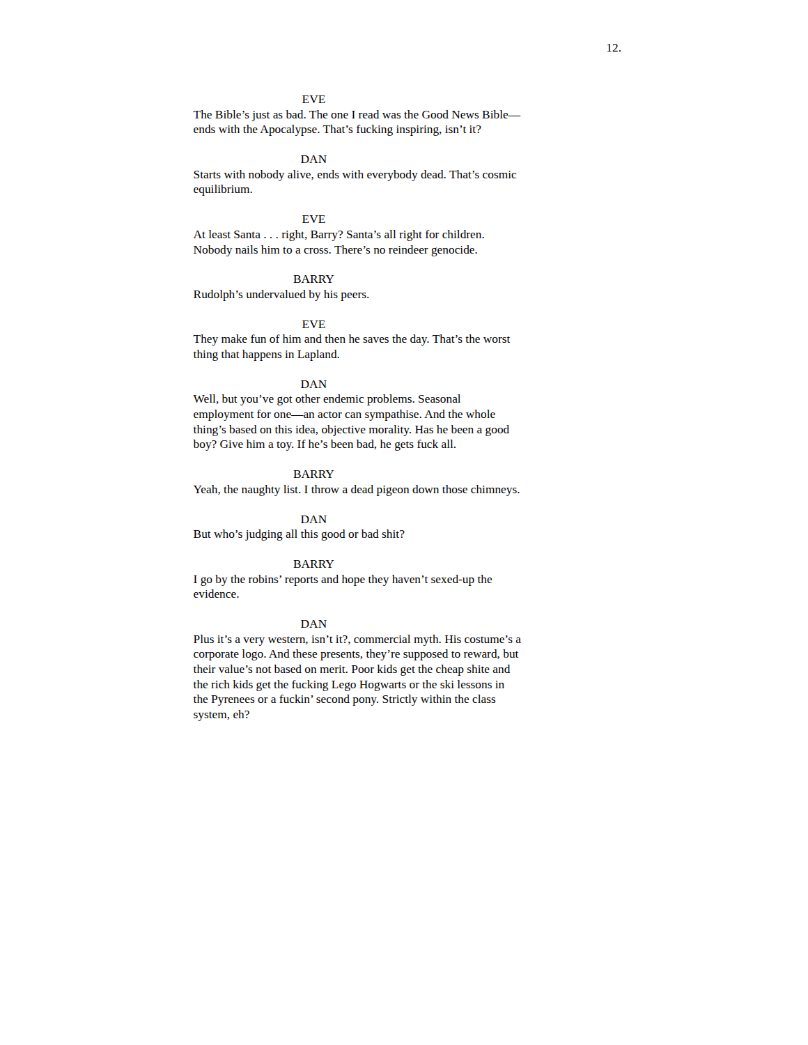12.
EVE
The Bible’s just as bad. The one I read was the Good News Bible—ends with the Apocalypse. That’s fucking inspiring, isn’t it?
DAN
Starts with nobody alive, ends with everybody dead. That’s cosmic equilibrium.
EVE
At least Santa . . . right, Barry? Santa’s all right for children. Nobody nails him to a cross. There’s no reindeer genocide.
BARRY
Rudolph’s undervalued by his peers.
EVE
They make fun of him and then he saves the day. That’s the worst thing that happens in Lapland.
DAN
Well, but you’ve got other endemic problems. Seasonal employment for one—an actor can sympathise. And the whole thing’s based on this idea, objective morality. Has he been a good boy? Give him a toy. If he’s been bad, he gets fuck all.
BARRY
Yeah, the naughty list. I throw a dead pigeon down those chimneys.
DAN
But who’s judging all this good or bad shit?
BARRY
I go by the robins’ reports and hope they haven’t sexed-up the evidence.
DAN
Plus it’s a very western, isn’t it?, commercial myth. His costume’s a corporate logo. And these presents, they’re supposed to reward, but their value’s not based on merit. Poor kids get the cheap shite and the rich kids get the fucking Lego Hogwarts or the ski lessons in the Pyrenees or a fuckin’ second pony. Strictly within the class system, eh?